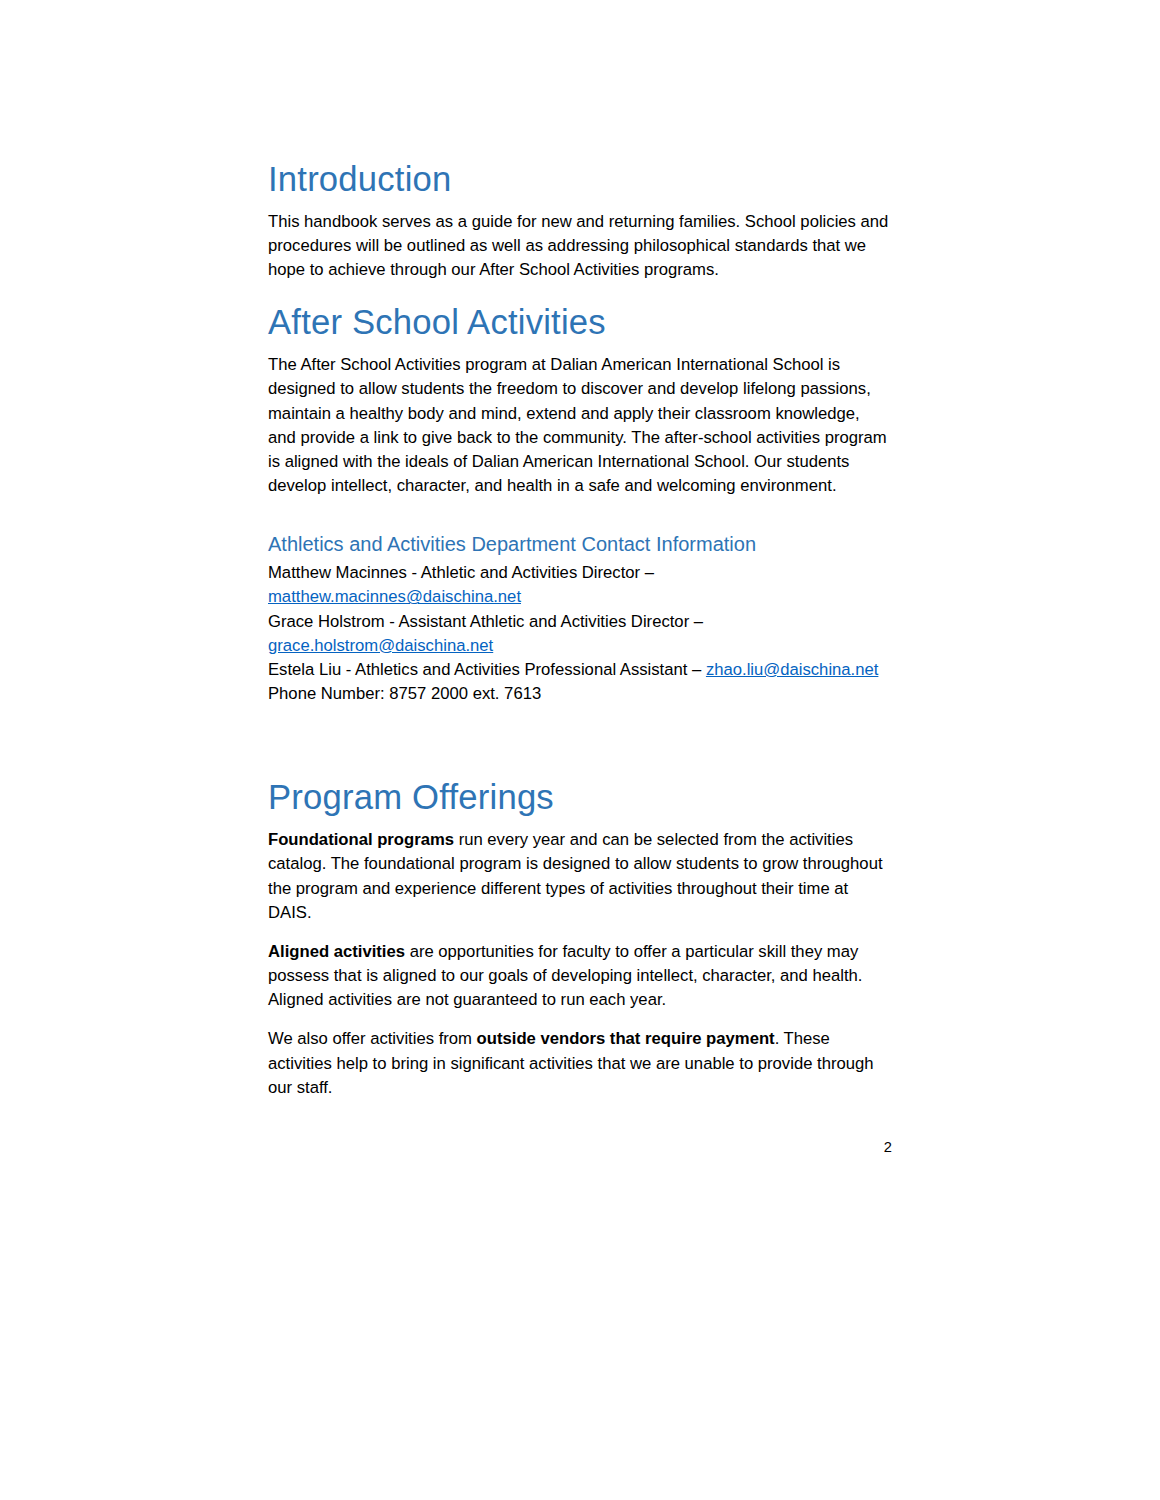Introduction
This handbook serves as a guide for new and returning families. School policies and procedures will be outlined as well as addressing philosophical standards that we hope to achieve through our After School Activities programs.
After School Activities
The After School Activities program at Dalian American International School is designed to allow students the freedom to discover and develop lifelong passions, maintain a healthy body and mind, extend and apply their classroom knowledge, and provide a link to give back to the community. The after-school activities program is aligned with the ideals of Dalian American International School. Our students develop intellect, character, and health in a safe and welcoming environment.
Athletics and Activities Department Contact Information
Matthew Macinnes - Athletic and Activities Director – matthew.macinnes@daischina.net
Grace Holstrom - Assistant Athletic and Activities Director – grace.holstrom@daischina.net
Estela Liu - Athletics and Activities Professional Assistant – zhao.liu@daischina.net
Phone Number: 8757 2000 ext. 7613
Program Offerings
Foundational programs run every year and can be selected from the activities catalog. The foundational program is designed to allow students to grow throughout the program and experience different types of activities throughout their time at DAIS.
Aligned activities are opportunities for faculty to offer a particular skill they may possess that is aligned to our goals of developing intellect, character, and health. Aligned activities are not guaranteed to run each year.
We also offer activities from outside vendors that require payment. These activities help to bring in significant activities that we are unable to provide through our staff.
2